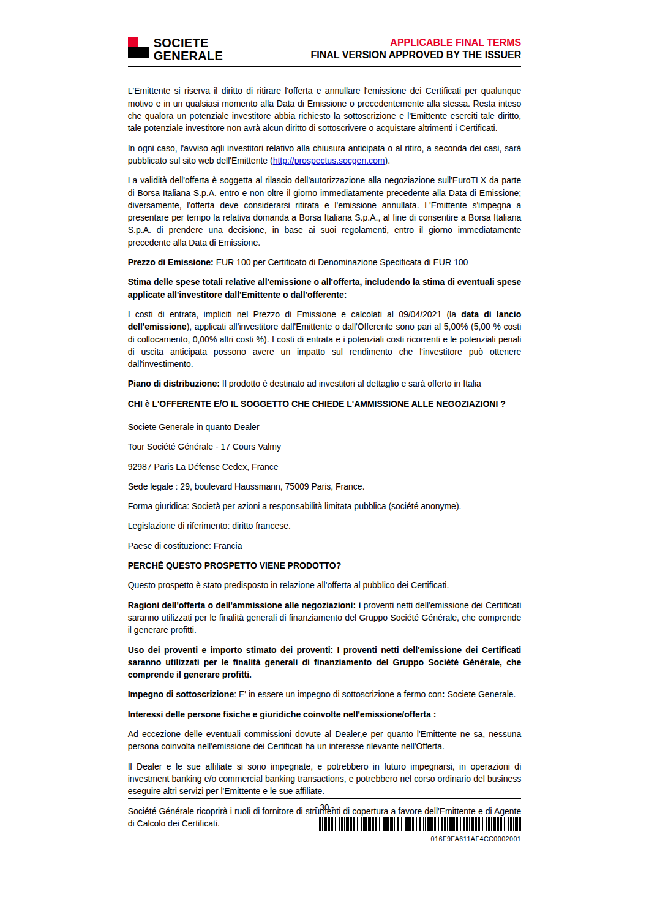SOCIETE
GENERALE
APPLICABLE FINAL TERMS
FINAL VERSION APPROVED BY THE ISSUER
L'Emittente si riserva il diritto di ritirare l'offerta e annullare l'emissione dei Certificati per qualunque motivo e in un qualsiasi momento alla Data di Emissione o precedentemente alla stessa. Resta inteso che qualora un potenziale investitore abbia richiesto la sottoscrizione e l'Emittente eserciti tale diritto, tale potenziale investitore non avrà alcun diritto di sottoscrivere o acquistare altrimenti i Certificati.
In ogni caso, l'avviso agli investitori relativo alla chiusura anticipata o al ritiro, a seconda dei casi, sarà pubblicato sul sito web dell'Emittente (http://prospectus.socgen.com).
La validità dell'offerta è soggetta al rilascio dell'autorizzazione alla negoziazione sull'EuroTLX da parte di Borsa Italiana S.p.A. entro e non oltre il giorno immediatamente precedente alla Data di Emissione; diversamente, l'offerta deve considerarsi ritirata e l'emissione annullata. L'Emittente s'impegna a presentare per tempo la relativa domanda a Borsa Italiana S.p.A., al fine di consentire a Borsa Italiana S.p.A. di prendere una decisione, in base ai suoi regolamenti, entro il giorno immediatamente precedente alla Data di Emissione.
Prezzo di Emissione: EUR 100 per Certificato di Denominazione Specificata di EUR 100
Stima delle spese totali relative all'emissione o all'offerta, includendo la stima di eventuali spese applicate all'investitore dall'Emittente o dall'offerente:
I costi di entrata, impliciti nel Prezzo di Emissione e calcolati al 09/04/2021 (la data di lancio dell'emissione), applicati all'investitore dall'Emittente o dall'Offerente sono pari al 5,00% (5,00 % costi di collocamento, 0,00% altri costi %). I costi di entrata e i potenziali costi ricorrenti e le potenziali penali di uscita anticipata possono avere un impatto sul rendimento che l'investitore può ottenere dall'investimento.
Piano di distribuzione: Il prodotto è destinato ad investitori al dettaglio e sarà offerto in Italia
CHI è L'OFFERENTE E/O IL SOGGETTO CHE CHIEDE L'AMMISSIONE ALLE NEGOZIAZIONI ?
Societe Generale in quanto Dealer
Tour Société Générale - 17 Cours Valmy
92987 Paris La Défense Cedex, France
Sede legale : 29, boulevard Haussmann, 75009 Paris, France.
Forma giuridica: Società per azioni a responsabilità limitata pubblica (société anonyme).
Legislazione di riferimento: diritto francese.
Paese di costituzione: Francia
PERCHÈ QUESTO PROSPETTO VIENE PRODOTTO?
Questo prospetto è stato predisposto in relazione all'offerta al pubblico dei Certificati.
Ragioni dell'offerta o dell'ammissione alle negoziazioni: i proventi netti dell'emissione dei Certificati saranno utilizzati per le finalità generali di finanziamento del Gruppo Société Générale, che comprende il generare profitti.
Uso dei proventi e importo stimato dei proventi: I proventi netti dell'emissione dei Certificati saranno utilizzati per le finalità generali di finanziamento del Gruppo Société Générale, che comprende il generare profitti.
Impegno di sottoscrizione: E' in essere un impegno di sottoscrizione a fermo con: Societe Generale.
Interessi delle persone fisiche e giuridiche coinvolte nell'emissione/offerta :
Ad eccezione delle eventuali commissioni dovute al Dealer,e per quanto l'Emittente ne sa, nessuna persona coinvolta nell'emissione dei Certificati ha un interesse rilevante nell'Offerta.
Il Dealer e le sue affiliate si sono impegnate, e potrebbero in futuro impegnarsi, in operazioni di investment banking e/o commercial banking transactions, e potrebbero nel corso ordinario del business eseguire altri servizi per l'Emittente e le sue affiliate.
Société Générale ricoprirà i ruoli di fornitore di strumenti di copertura a favore dell'Emittente e di Agente di Calcolo dei Certificati.
- 30 -
016F9FA611AF4CC0002001